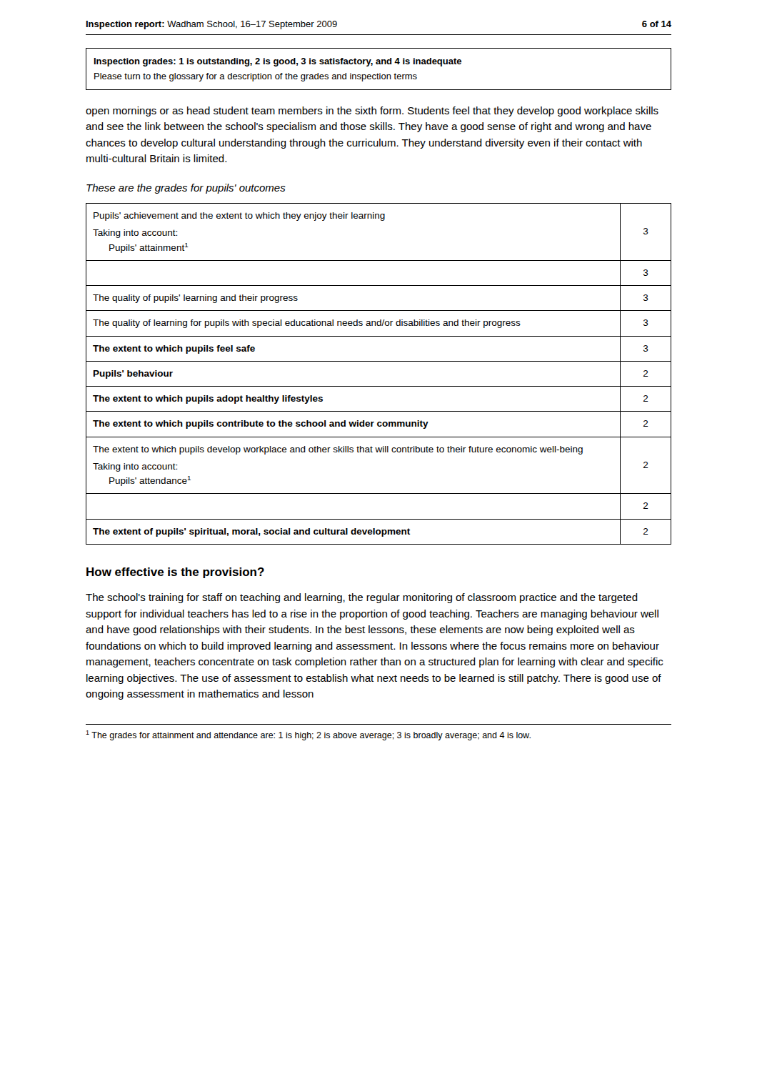Inspection report: Wadham School, 16–17 September 2009
6 of 14
Inspection grades: 1 is outstanding, 2 is good, 3 is satisfactory, and 4 is inadequate
Please turn to the glossary for a description of the grades and inspection terms
open mornings or as head student team members in the sixth form. Students feel that they develop good workplace skills and see the link between the school's specialism and those skills. They have a good sense of right and wrong and have chances to develop cultural understanding through the curriculum. They understand diversity even if their contact with multi-cultural Britain is limited.
These are the grades for pupils' outcomes
| Pupils' achievement and the extent to which they enjoy their learning Taking into account: Pupils' attainment 1 | 3 |
| | 3 |
| The quality of pupils' learning and their progress | 3 |
| The quality of learning for pupils with special educational needs and/or disabilities and their progress | 3 |
| The extent to which pupils feel safe | 3 |
| Pupils' behaviour | 2 |
| The extent to which pupils adopt healthy lifestyles | 2 |
| The extent to which pupils contribute to the school and wider community | 2 |
| The extent to which pupils develop workplace and other skills that will contribute to their future economic well-being Taking into account: Pupils' attendance 1 | 2 |
| | 2 |
| The extent of pupils' spiritual, moral, social and cultural development | 2 |
How effective is the provision?
The school's training for staff on teaching and learning, the regular monitoring of classroom practice and the targeted support for individual teachers has led to a rise in the proportion of good teaching. Teachers are managing behaviour well and have good relationships with their students. In the best lessons, these elements are now being exploited well as foundations on which to build improved learning and assessment. In lessons where the focus remains more on behaviour management, teachers concentrate on task completion rather than on a structured plan for learning with clear and specific learning objectives. The use of assessment to establish what next needs to be learned is still patchy. There is good use of ongoing assessment in mathematics and lesson
1 The grades for attainment and attendance are: 1 is high; 2 is above average; 3 is broadly average; and 4 is low.